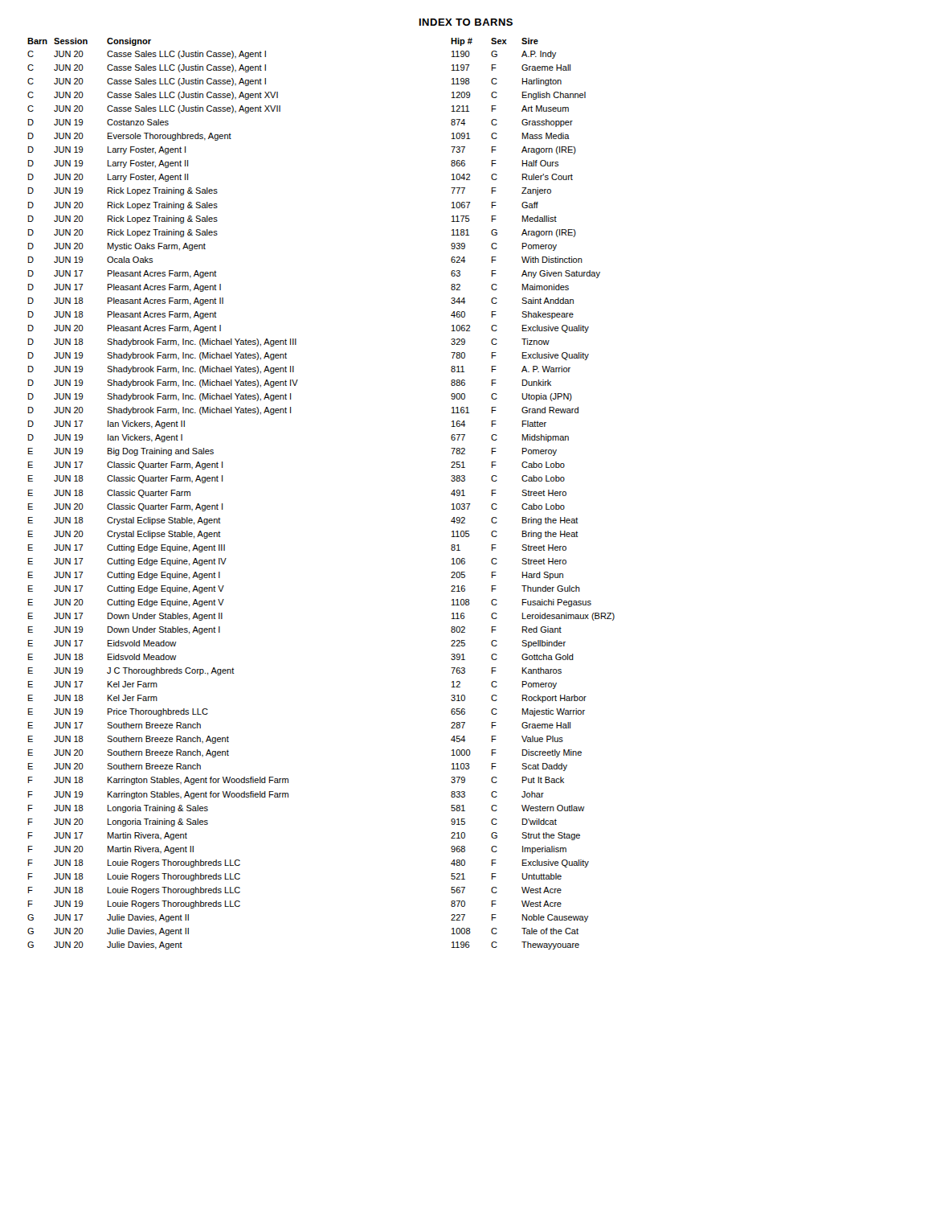INDEX TO BARNS
| Barn | Session | Consignor | Hip # | Sex | Sire |
| --- | --- | --- | --- | --- | --- |
| C | JUN 20 | Casse Sales LLC (Justin Casse), Agent I | 1190 | G | A.P. Indy |
| C | JUN 20 | Casse Sales LLC (Justin Casse), Agent I | 1197 | F | Graeme Hall |
| C | JUN 20 | Casse Sales LLC (Justin Casse), Agent I | 1198 | C | Harlington |
| C | JUN 20 | Casse Sales LLC (Justin Casse), Agent XVI | 1209 | C | English Channel |
| C | JUN 20 | Casse Sales LLC (Justin Casse), Agent XVII | 1211 | F | Art Museum |
| D | JUN 19 | Costanzo Sales | 874 | C | Grasshopper |
| D | JUN 20 | Eversole Thoroughbreds, Agent | 1091 | C | Mass Media |
| D | JUN 19 | Larry Foster, Agent I | 737 | F | Aragorn (IRE) |
| D | JUN 19 | Larry Foster, Agent II | 866 | F | Half Ours |
| D | JUN 20 | Larry Foster, Agent II | 1042 | C | Ruler's Court |
| D | JUN 19 | Rick Lopez Training & Sales | 777 | F | Zanjero |
| D | JUN 20 | Rick Lopez Training & Sales | 1067 | F | Gaff |
| D | JUN 20 | Rick Lopez Training & Sales | 1175 | F | Medallist |
| D | JUN 20 | Rick Lopez Training & Sales | 1181 | G | Aragorn (IRE) |
| D | JUN 20 | Mystic Oaks Farm, Agent | 939 | C | Pomeroy |
| D | JUN 19 | Ocala Oaks | 624 | F | With Distinction |
| D | JUN 17 | Pleasant Acres Farm, Agent | 63 | F | Any Given Saturday |
| D | JUN 17 | Pleasant Acres Farm, Agent I | 82 | C | Maimonides |
| D | JUN 18 | Pleasant Acres Farm, Agent II | 344 | C | Saint Anddan |
| D | JUN 18 | Pleasant Acres Farm, Agent | 460 | F | Shakespeare |
| D | JUN 20 | Pleasant Acres Farm, Agent I | 1062 | C | Exclusive Quality |
| D | JUN 18 | Shadybrook Farm, Inc. (Michael Yates), Agent III | 329 | C | Tiznow |
| D | JUN 19 | Shadybrook Farm, Inc. (Michael Yates), Agent | 780 | F | Exclusive Quality |
| D | JUN 19 | Shadybrook Farm, Inc. (Michael Yates), Agent II | 811 | F | A. P. Warrior |
| D | JUN 19 | Shadybrook Farm, Inc. (Michael Yates), Agent IV | 886 | F | Dunkirk |
| D | JUN 19 | Shadybrook Farm, Inc. (Michael Yates), Agent I | 900 | C | Utopia (JPN) |
| D | JUN 20 | Shadybrook Farm, Inc. (Michael Yates), Agent I | 1161 | F | Grand Reward |
| D | JUN 17 | Ian Vickers, Agent II | 164 | F | Flatter |
| D | JUN 19 | Ian Vickers, Agent I | 677 | C | Midshipman |
| E | JUN 19 | Big Dog Training and Sales | 782 | F | Pomeroy |
| E | JUN 17 | Classic Quarter Farm, Agent I | 251 | F | Cabo Lobo |
| E | JUN 18 | Classic Quarter Farm, Agent I | 383 | C | Cabo Lobo |
| E | JUN 18 | Classic Quarter Farm | 491 | F | Street Hero |
| E | JUN 20 | Classic Quarter Farm, Agent I | 1037 | C | Cabo Lobo |
| E | JUN 18 | Crystal Eclipse Stable, Agent | 492 | C | Bring the Heat |
| E | JUN 20 | Crystal Eclipse Stable, Agent | 1105 | C | Bring the Heat |
| E | JUN 17 | Cutting Edge Equine, Agent III | 81 | F | Street Hero |
| E | JUN 17 | Cutting Edge Equine, Agent IV | 106 | C | Street Hero |
| E | JUN 17 | Cutting Edge Equine, Agent I | 205 | F | Hard Spun |
| E | JUN 17 | Cutting Edge Equine, Agent V | 216 | F | Thunder Gulch |
| E | JUN 20 | Cutting Edge Equine, Agent V | 1108 | C | Fusaichi Pegasus |
| E | JUN 17 | Down Under Stables, Agent II | 116 | C | Leroidesanimaux (BRZ) |
| E | JUN 19 | Down Under Stables, Agent I | 802 | F | Red Giant |
| E | JUN 17 | Eidsvold Meadow | 225 | C | Spellbinder |
| E | JUN 18 | Eidsvold Meadow | 391 | C | Gottcha Gold |
| E | JUN 19 | J C Thoroughbreds Corp., Agent | 763 | F | Kantharos |
| E | JUN 17 | Kel Jer Farm | 12 | C | Pomeroy |
| E | JUN 18 | Kel Jer Farm | 310 | C | Rockport Harbor |
| E | JUN 19 | Price Thoroughbreds LLC | 656 | C | Majestic Warrior |
| E | JUN 17 | Southern Breeze Ranch | 287 | F | Graeme Hall |
| E | JUN 18 | Southern Breeze Ranch, Agent | 454 | F | Value Plus |
| E | JUN 20 | Southern Breeze Ranch, Agent | 1000 | F | Discreetly Mine |
| E | JUN 20 | Southern Breeze Ranch | 1103 | F | Scat Daddy |
| F | JUN 18 | Karrington Stables, Agent for Woodsfield Farm | 379 | C | Put It Back |
| F | JUN 19 | Karrington Stables, Agent for Woodsfield Farm | 833 | C | Johar |
| F | JUN 18 | Longoria Training & Sales | 581 | C | Western Outlaw |
| F | JUN 20 | Longoria Training & Sales | 915 | C | D'wildcat |
| F | JUN 17 | Martin Rivera, Agent | 210 | G | Strut the Stage |
| F | JUN 20 | Martin Rivera, Agent II | 968 | C | Imperialism |
| F | JUN 18 | Louie Rogers Thoroughbreds LLC | 480 | F | Exclusive Quality |
| F | JUN 18 | Louie Rogers Thoroughbreds LLC | 521 | F | Untuttable |
| F | JUN 18 | Louie Rogers Thoroughbreds LLC | 567 | C | West Acre |
| F | JUN 19 | Louie Rogers Thoroughbreds LLC | 870 | F | West Acre |
| G | JUN 17 | Julie Davies, Agent II | 227 | F | Noble Causeway |
| G | JUN 20 | Julie Davies, Agent II | 1008 | C | Tale of the Cat |
| G | JUN 20 | Julie Davies, Agent | 1196 | C | Thewayyouare |